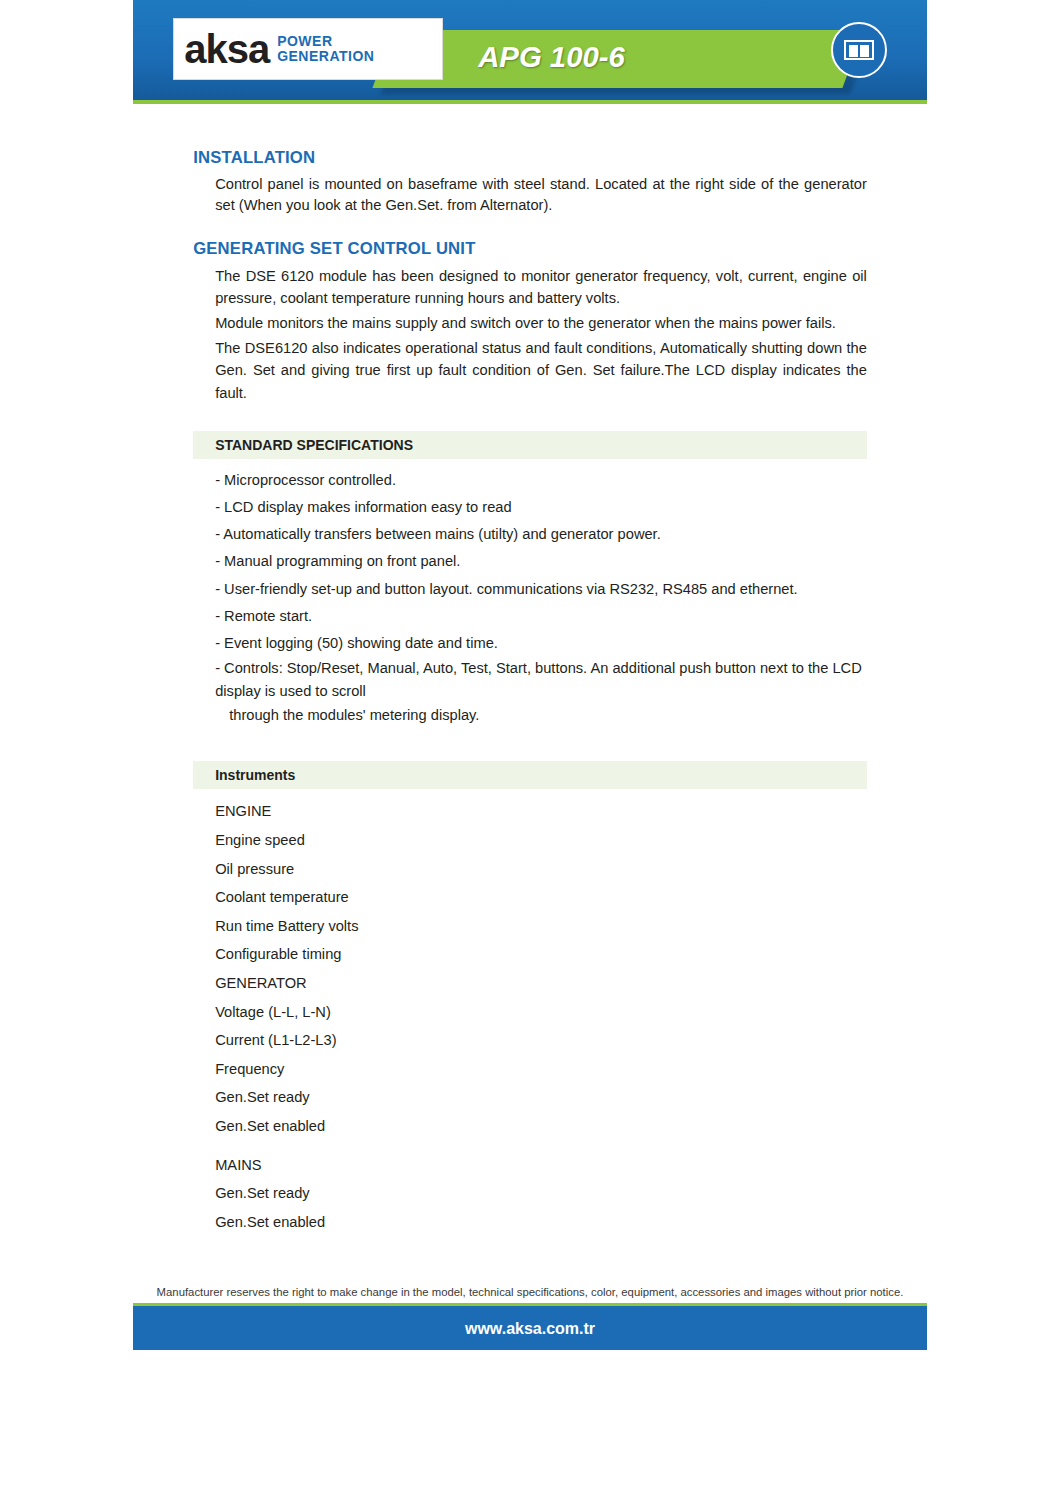aksa POWER GENERATION
APG 100-6
INSTALLATION
Control panel is mounted on baseframe with steel stand. Located at the right side of the generator set (When you look at the Gen.Set. from Alternator).
GENERATING SET CONTROL UNIT
The DSE 6120 module has been designed to monitor generator frequency, volt, current, engine oil pressure, coolant temperature running hours and battery volts.
Module monitors the mains supply and switch over to the generator when the mains power fails.
The DSE6120 also indicates operational status and fault conditions, Automatically shutting down the Gen. Set and giving true first up fault condition of Gen. Set failure.The LCD display indicates the fault.
STANDARD SPECIFICATIONS
- Microprocessor controlled.
- LCD display makes information easy to read
- Automatically transfers between mains (utilty) and generator power.
- Manual programming on front panel.
- User-friendly set-up and button layout. communications via RS232, RS485 and ethernet.
- Remote start.
- Event logging (50) showing date and time.
- Controls: Stop/Reset, Manual, Auto, Test, Start, buttons. An additional push button next to the LCD display is used to scroll through the modules' metering display.
Instruments
ENGINE
Engine speed
Oil pressure
Coolant temperature
Run time Battery volts
Configurable timing
GENERATOR
Voltage (L-L, L-N)
Current (L1-L2-L3)
Frequency
Gen.Set ready
Gen.Set enabled
MAINS
Gen.Set ready
Gen.Set enabled
Manufacturer reserves the right to make change in the model, technical specifications, color, equipment, accessories and images without prior notice.
www.aksa.com.tr